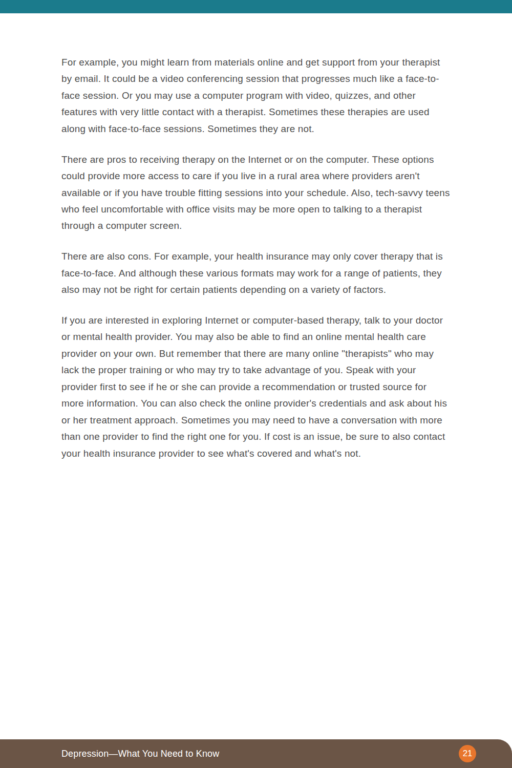For example, you might learn from materials online and get support from your therapist by email. It could be a video conferencing session that progresses much like a face-to-face session. Or you may use a computer program with video, quizzes, and other features with very little contact with a therapist. Sometimes these therapies are used along with face-to-face sessions. Sometimes they are not.
There are pros to receiving therapy on the Internet or on the computer. These options could provide more access to care if you live in a rural area where providers aren't available or if you have trouble fitting sessions into your schedule. Also, tech-savvy teens who feel uncomfortable with office visits may be more open to talking to a therapist through a computer screen.
There are also cons. For example, your health insurance may only cover therapy that is face-to-face. And although these various formats may work for a range of patients, they also may not be right for certain patients depending on a variety of factors.
If you are interested in exploring Internet or computer-based therapy, talk to your doctor or mental health provider. You may also be able to find an online mental health care provider on your own. But remember that there are many online "therapists" who may lack the proper training or who may try to take advantage of you. Speak with your provider first to see if he or she can provide a recommendation or trusted source for more information. You can also check the online provider's credentials and ask about his or her treatment approach. Sometimes you may need to have a conversation with more than one provider to find the right one for you. If cost is an issue, be sure to also contact your health insurance provider to see what's covered and what's not.
Depression—What You Need to Know 21